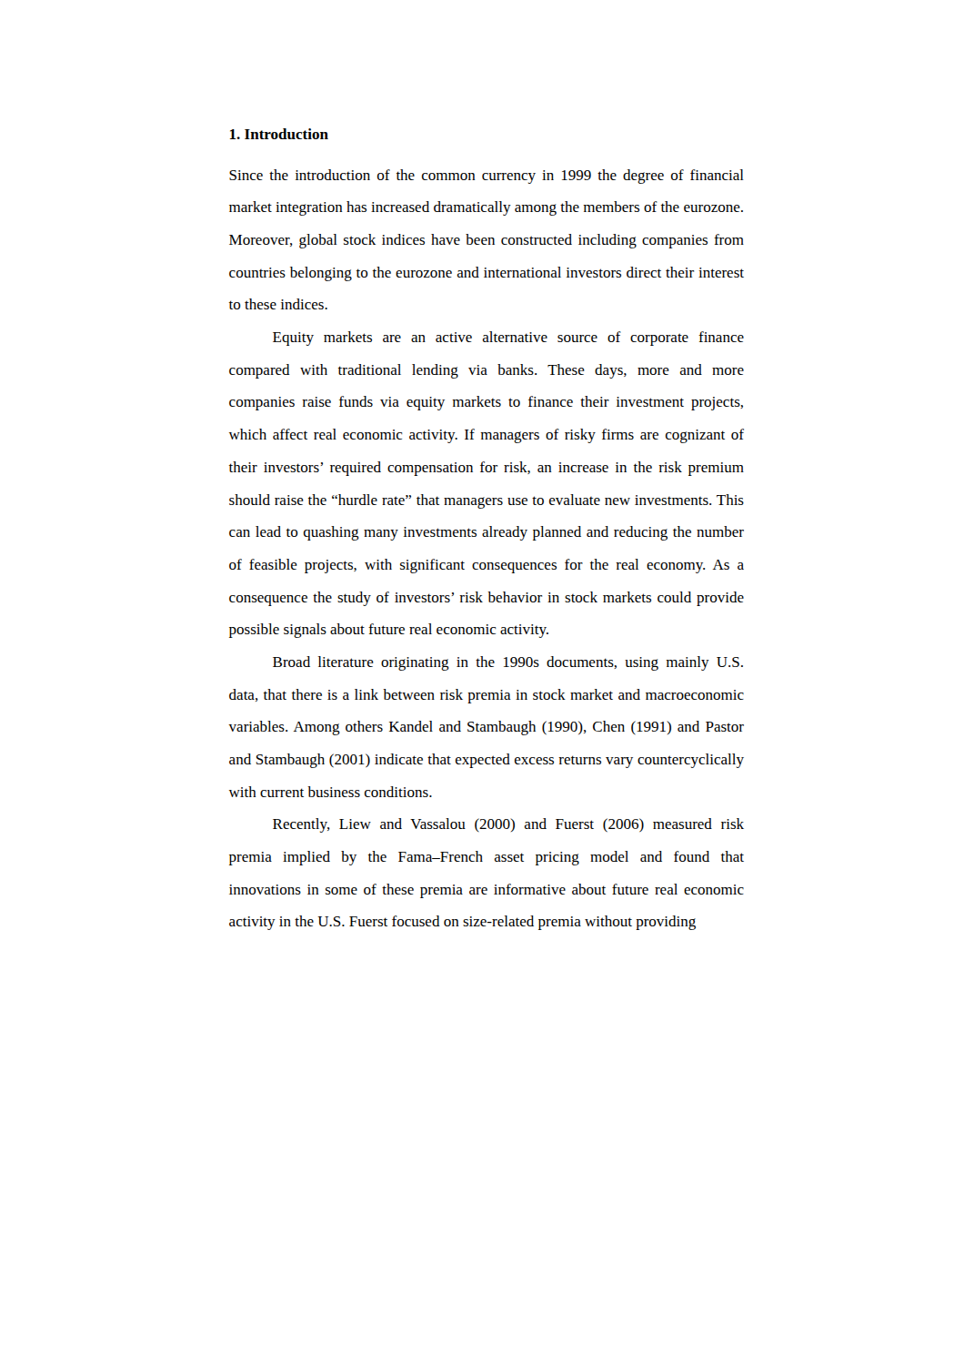1. Introduction
Since the introduction of the common currency in 1999 the degree of financial market integration has increased dramatically among the members of the eurozone. Moreover, global stock indices have been constructed including companies from countries belonging to the eurozone and international investors direct their interest to these indices.
Equity markets are an active alternative source of corporate finance compared with traditional lending via banks. These days, more and more companies raise funds via equity markets to finance their investment projects, which affect real economic activity. If managers of risky firms are cognizant of their investors’ required compensation for risk, an increase in the risk premium should raise the “hurdle rate” that managers use to evaluate new investments. This can lead to quashing many investments already planned and reducing the number of feasible projects, with significant consequences for the real economy. As a consequence the study of investors’ risk behavior in stock markets could provide possible signals about future real economic activity.
Broad literature originating in the 1990s documents, using mainly U.S. data, that there is a link between risk premia in stock market and macroeconomic variables. Among others Kandel and Stambaugh (1990), Chen (1991) and Pastor and Stambaugh (2001) indicate that expected excess returns vary countercyclically with current business conditions.
Recently, Liew and Vassalou (2000) and Fuerst (2006) measured risk premia implied by the Fama–French asset pricing model and found that innovations in some of these premia are informative about future real economic activity in the U.S. Fuerst focused on size-related premia without providing